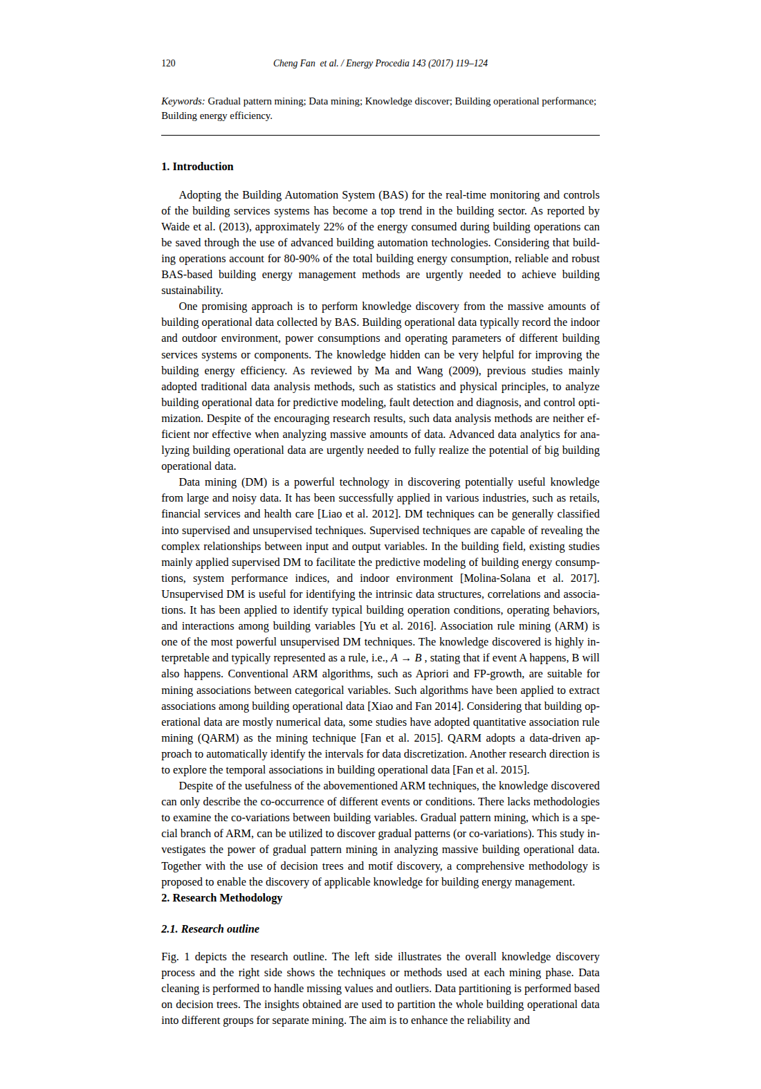120 Cheng Fan et al. / Energy Procedia 143 (2017) 119–124
Keywords: Gradual pattern mining; Data mining; Knowledge discover; Building operational performance; Building energy efficiency.
1. Introduction
Adopting the Building Automation System (BAS) for the real-time monitoring and controls of the building services systems has become a top trend in the building sector. As reported by Waide et al. (2013), approximately 22% of the energy consumed during building operations can be saved through the use of advanced building automation technologies. Considering that building operations account for 80-90% of the total building energy consumption, reliable and robust BAS-based building energy management methods are urgently needed to achieve building sustainability.
One promising approach is to perform knowledge discovery from the massive amounts of building operational data collected by BAS. Building operational data typically record the indoor and outdoor environment, power consumptions and operating parameters of different building services systems or components. The knowledge hidden can be very helpful for improving the building energy efficiency. As reviewed by Ma and Wang (2009), previous studies mainly adopted traditional data analysis methods, such as statistics and physical principles, to analyze building operational data for predictive modeling, fault detection and diagnosis, and control optimization. Despite of the encouraging research results, such data analysis methods are neither efficient nor effective when analyzing massive amounts of data. Advanced data analytics for analyzing building operational data are urgently needed to fully realize the potential of big building operational data.
Data mining (DM) is a powerful technology in discovering potentially useful knowledge from large and noisy data. It has been successfully applied in various industries, such as retails, financial services and health care [Liao et al. 2012]. DM techniques can be generally classified into supervised and unsupervised techniques. Supervised techniques are capable of revealing the complex relationships between input and output variables. In the building field, existing studies mainly applied supervised DM to facilitate the predictive modeling of building energy consumptions, system performance indices, and indoor environment [Molina-Solana et al. 2017]. Unsupervised DM is useful for identifying the intrinsic data structures, correlations and associations. It has been applied to identify typical building operation conditions, operating behaviors, and interactions among building variables [Yu et al. 2016]. Association rule mining (ARM) is one of the most powerful unsupervised DM techniques. The knowledge discovered is highly interpretable and typically represented as a rule, i.e., A → B , stating that if event A happens, B will also happens. Conventional ARM algorithms, such as Apriori and FP-growth, are suitable for mining associations between categorical variables. Such algorithms have been applied to extract associations among building operational data [Xiao and Fan 2014]. Considering that building operational data are mostly numerical data, some studies have adopted quantitative association rule mining (QARM) as the mining technique [Fan et al. 2015]. QARM adopts a data-driven approach to automatically identify the intervals for data discretization. Another research direction is to explore the temporal associations in building operational data [Fan et al. 2015].
Despite of the usefulness of the abovementioned ARM techniques, the knowledge discovered can only describe the co-occurrence of different events or conditions. There lacks methodologies to examine the co-variations between building variables. Gradual pattern mining, which is a special branch of ARM, can be utilized to discover gradual patterns (or co-variations). This study investigates the power of gradual pattern mining in analyzing massive building operational data. Together with the use of decision trees and motif discovery, a comprehensive methodology is proposed to enable the discovery of applicable knowledge for building energy management.
2. Research Methodology
2.1. Research outline
Fig. 1 depicts the research outline. The left side illustrates the overall knowledge discovery process and the right side shows the techniques or methods used at each mining phase. Data cleaning is performed to handle missing values and outliers. Data partitioning is performed based on decision trees. The insights obtained are used to partition the whole building operational data into different groups for separate mining. The aim is to enhance the reliability and